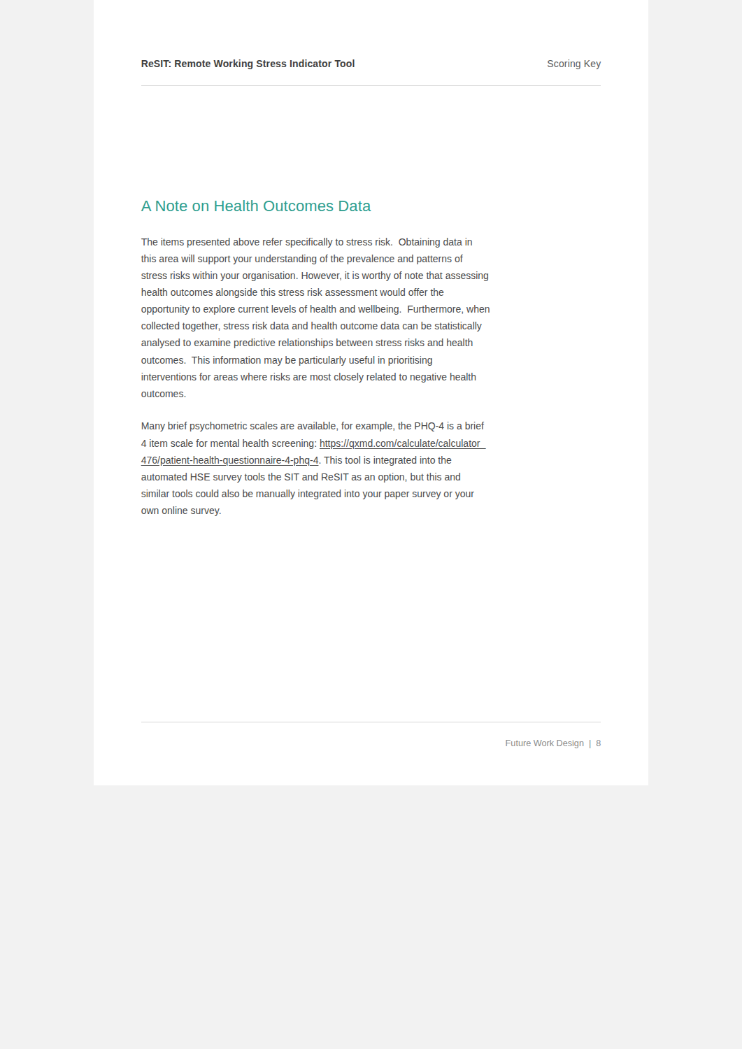ReSIT: Remote Working Stress Indicator Tool Scoring Key
A Note on Health Outcomes Data
The items presented above refer specifically to stress risk. Obtaining data in this area will support your understanding of the prevalence and patterns of stress risks within your organisation. However, it is worthy of note that assessing health outcomes alongside this stress risk assessment would offer the opportunity to explore current levels of health and wellbeing. Furthermore, when collected together, stress risk data and health outcome data can be statistically analysed to examine predictive relationships between stress risks and health outcomes. This information may be particularly useful in prioritising interventions for areas where risks are most closely related to negative health outcomes.
Many brief psychometric scales are available, for example, the PHQ-4 is a brief 4 item scale for mental health screening: https://qxmd.com/calculate/calculator_476/patient-health-questionnaire-4-phq-4. This tool is integrated into the automated HSE survey tools the SIT and ReSIT as an option, but this and similar tools could also be manually integrated into your paper survey or your own online survey.
Future Work Design | 8